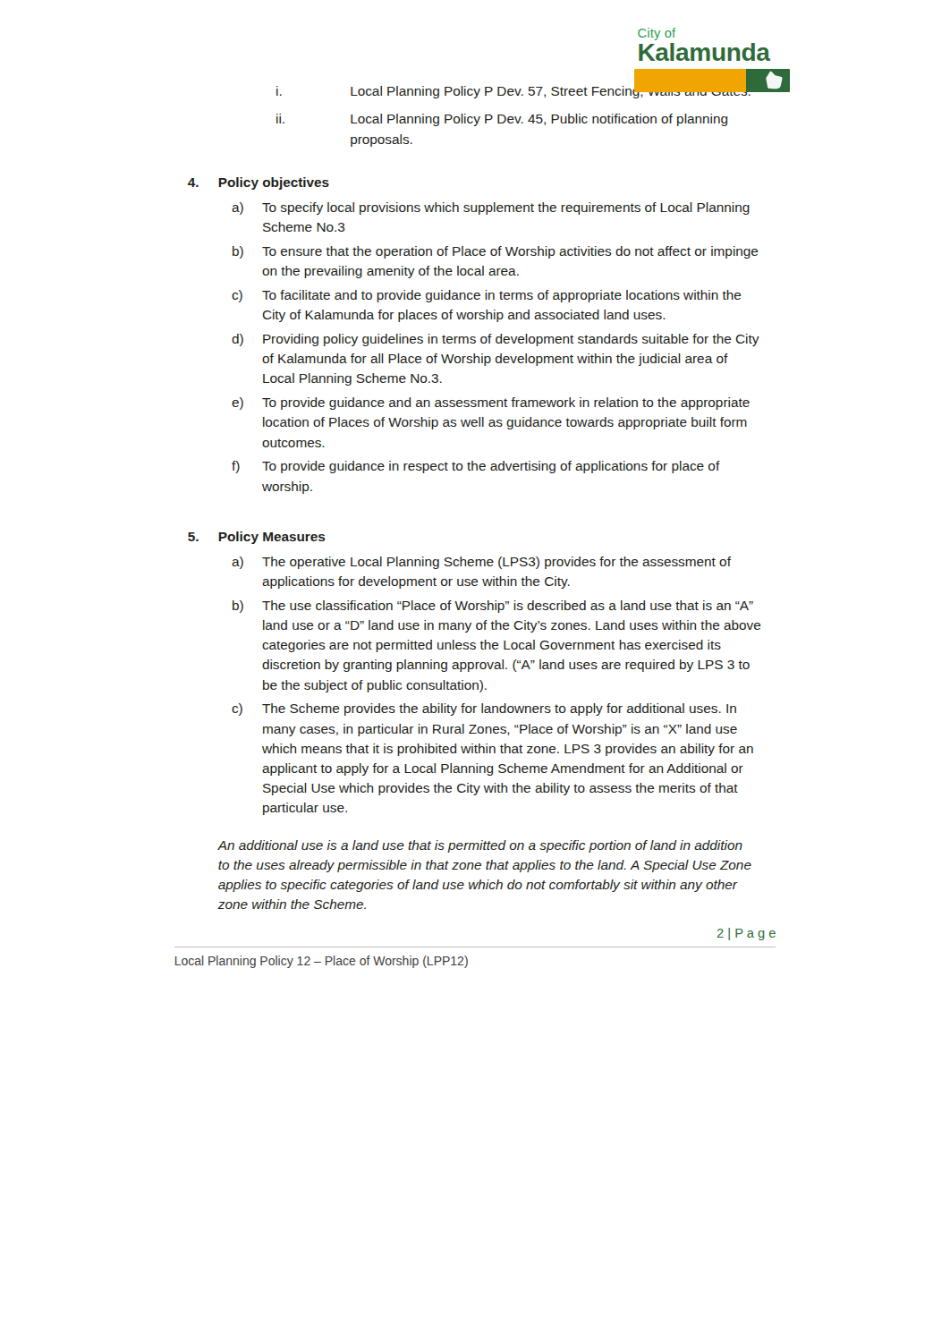City of
Kalamunda
i. Local Planning Policy P Dev. 57, Street Fencing, Walls and Gates.
ii. Local Planning Policy P Dev. 45, Public notification of planning proposals.
4. Policy objectives
a) To specify local provisions which supplement the requirements of Local Planning Scheme No.3
b) To ensure that the operation of Place of Worship activities do not affect or impinge on the prevailing amenity of the local area.
c) To facilitate and to provide guidance in terms of appropriate locations within the City of Kalamunda for places of worship and associated land uses.
d) Providing policy guidelines in terms of development standards suitable for the City of Kalamunda for all Place of Worship development within the judicial area of Local Planning Scheme No.3.
e) To provide guidance and an assessment framework in relation to the appropriate location of Places of Worship as well as guidance towards appropriate built form outcomes.
f) To provide guidance in respect to the advertising of applications for place of worship.
5. Policy Measures
a) The operative Local Planning Scheme (LPS3) provides for the assessment of applications for development or use within the City.
b) The use classification “Place of Worship” is described as a land use that is an “A” land use or a “D” land use in many of the City’s zones. Land uses within the above categories are not permitted unless the Local Government has exercised its discretion by granting planning approval. (“A” land uses are required by LPS 3 to be the subject of public consultation).
c) The Scheme provides the ability for landowners to apply for additional uses. In many cases, in particular in Rural Zones, “Place of Worship” is an “X” land use which means that it is prohibited within that zone. LPS 3 provides an ability for an applicant to apply for a Local Planning Scheme Amendment for an Additional or Special Use which provides the City with the ability to assess the merits of that particular use.
An additional use is a land use that is permitted on a specific portion of land in addition to the uses already permissible in that zone that applies to the land. A Special Use Zone applies to specific categories of land use which do not comfortably sit within any other zone within the Scheme.
2 | P a g e
Local Planning Policy 12 – Place of Worship (LPP12)